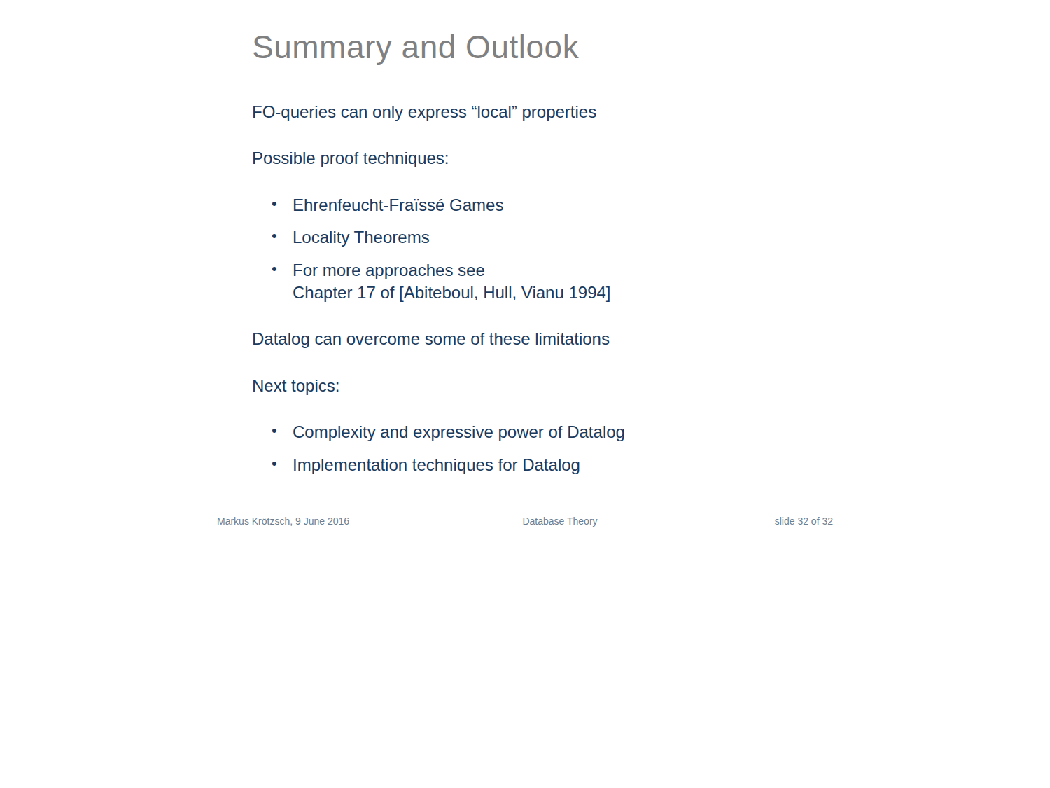Summary and Outlook
FO-queries can only express “local” properties
Possible proof techniques:
Ehrenfeucht-Fraïssé Games
Locality Theorems
For more approaches seeChapter 17 of [Abiteboul, Hull, Vianu 1994]
Datalog can overcome some of these limitations
Next topics:
Complexity and expressive power of Datalog
Implementation techniques for Datalog
Markus Krötzsch, 9 June 2016
Database Theory
slide 32 of 32